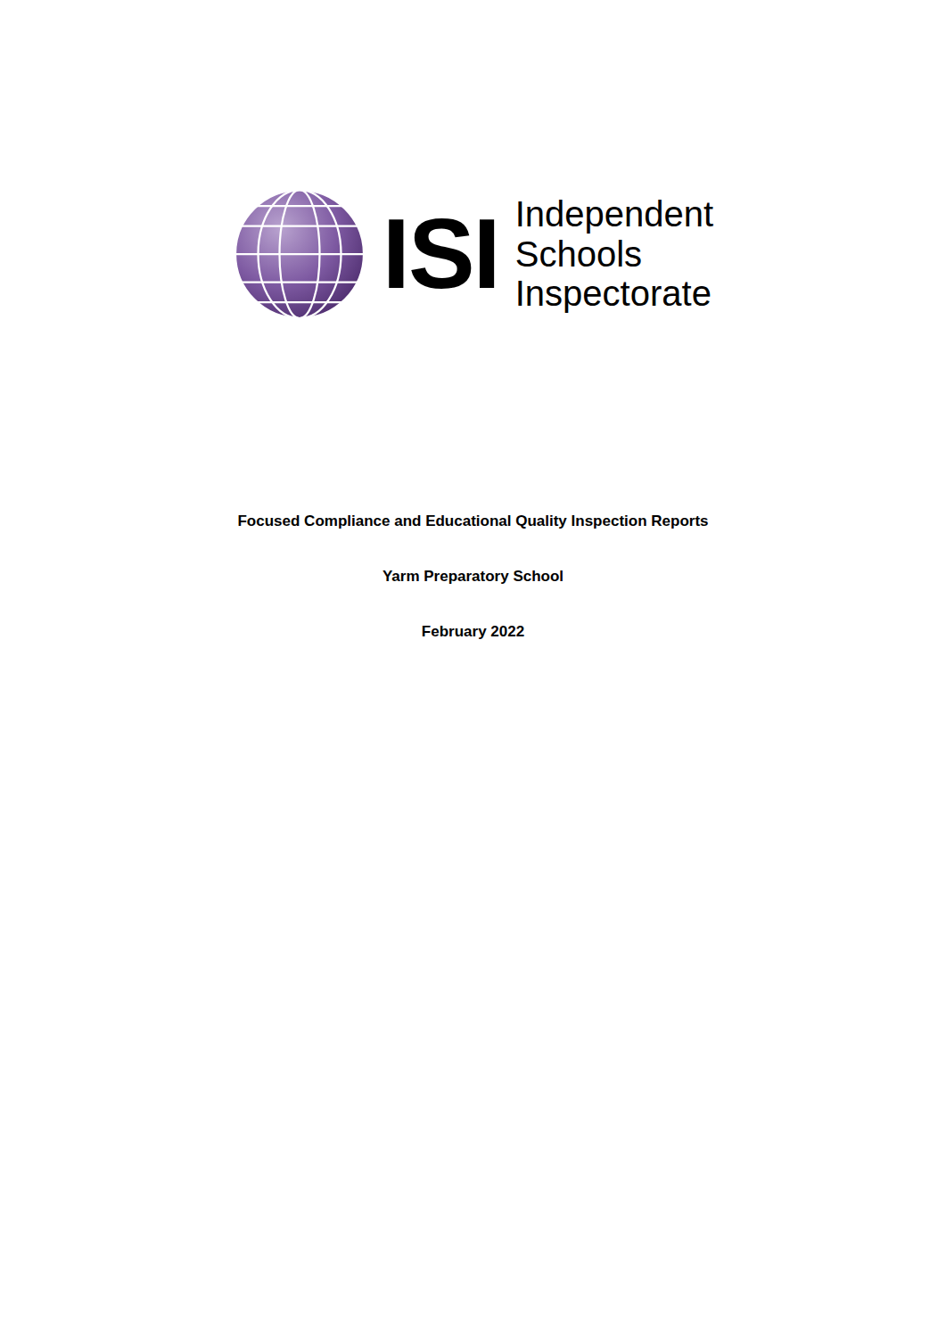ISI
Independent
Schools
Inspectorate
Focused Compliance and Educational Quality Inspection Reports
Yarm Preparatory School
February 2022